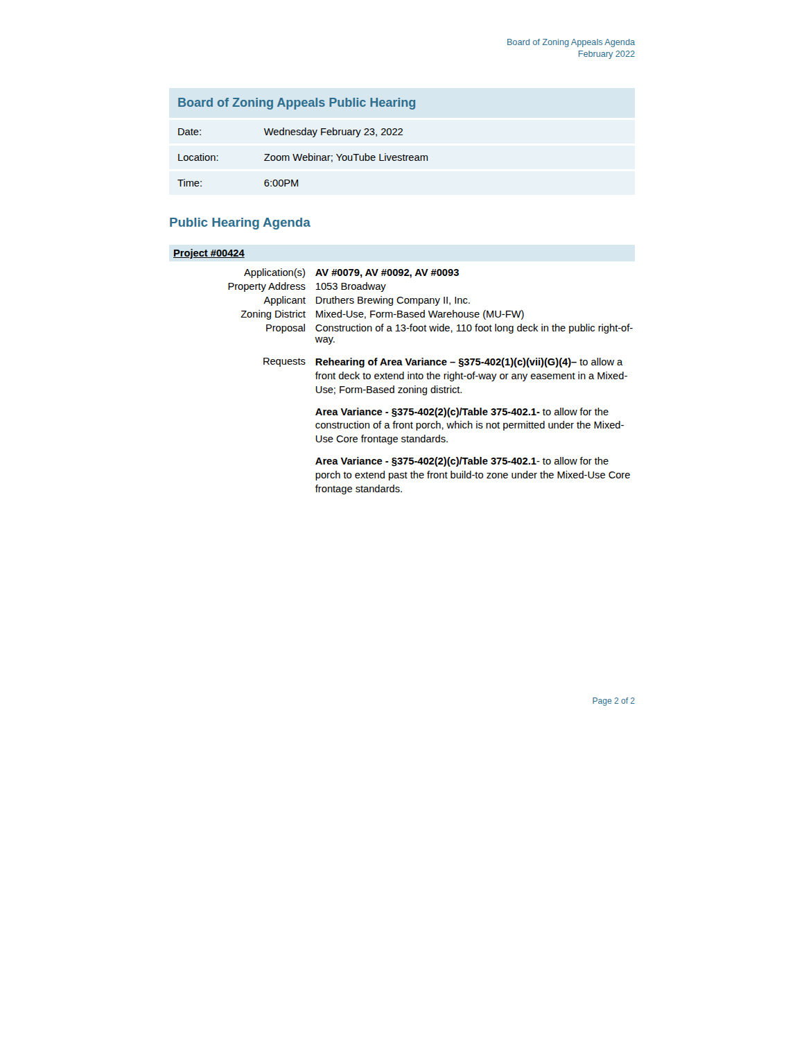Board of Zoning Appeals Agenda
February 2022
| Board of Zoning Appeals Public Hearing |
| Date: | Wednesday February 23, 2022 |
| Location: | Zoom Webinar; YouTube Livestream |
| Time: | 6:00PM |
Public Hearing Agenda
Project #00424
| Application(s) | AV #0079, AV #0092, AV #0093 |
| Property Address | 1053 Broadway |
| Applicant | Druthers Brewing Company II, Inc. |
| Zoning District | Mixed-Use, Form-Based Warehouse (MU-FW) |
| Proposal | Construction of a 13-foot wide, 110 foot long deck in the public right-of-way. |
| Requests | Rehearing of Area Variance – §375-402(1)(c)(vii)(G)(4)– to allow a front deck to extend into the right-of-way or any easement in a Mixed-Use; Form-Based zoning district. Area Variance - §375-402(2)(c)/Table 375-402.1- to allow for the construction of a front porch, which is not permitted under the Mixed-Use Core frontage standards. Area Variance - §375-402(2)(c)/Table 375-402.1 - to allow for the porch to extend past the front build-to zone under the Mixed-Use Core frontage standards. |
Page 2 of 2